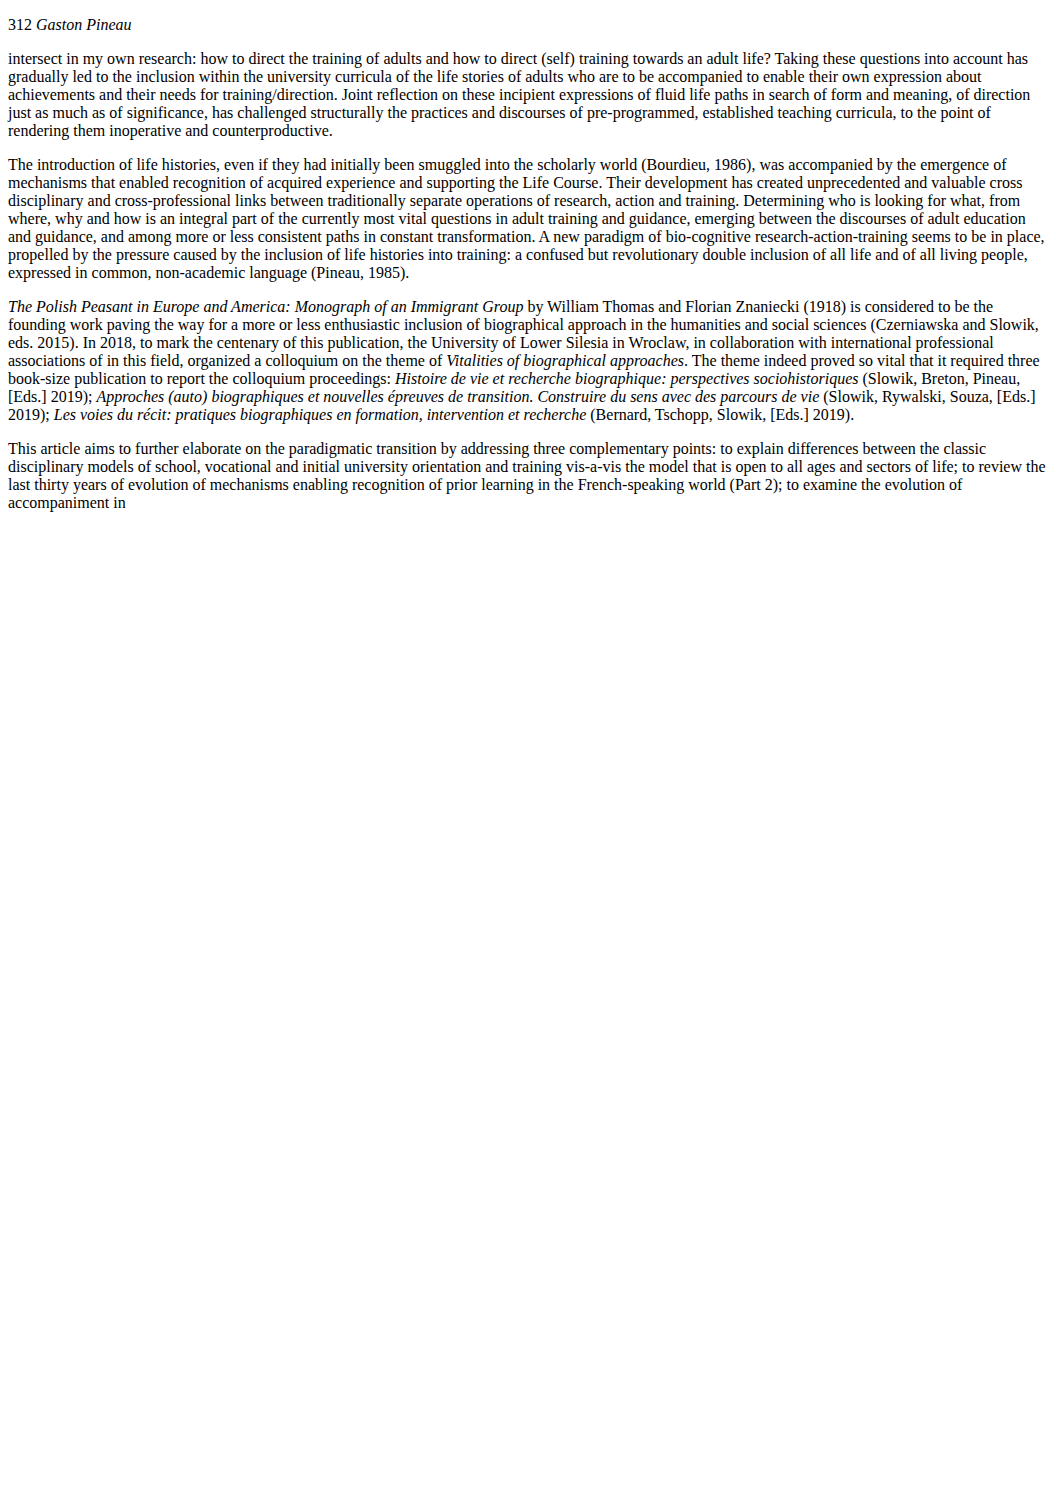312 Gaston Pineau
intersect in my own research: how to direct the training of adults and how to direct (self) training towards an adult life? Taking these questions into account has gradually led to the inclusion within the university curricula of the life stories of adults who are to be accompanied to enable their own expression about achievements and their needs for training/direction. Joint reflection on these incipient expressions of fluid life paths in search of form and meaning, of direction just as much as of significance, has challenged structurally the practices and discourses of pre-programmed, established teaching curricula, to the point of rendering them inoperative and counterproductive.
The introduction of life histories, even if they had initially been smuggled into the scholarly world (Bourdieu, 1986), was accompanied by the emergence of mechanisms that enabled recognition of acquired experience and supporting the Life Course. Their development has created unprecedented and valuable cross disciplinary and cross-professional links between traditionally separate operations of research, action and training. Determining who is looking for what, from where, why and how is an integral part of the currently most vital questions in adult training and guidance, emerging between the discourses of adult education and guidance, and among more or less consistent paths in constant transformation. A new paradigm of bio-cognitive research-action-training seems to be in place, propelled by the pressure caused by the inclusion of life histories into training: a confused but revolutionary double inclusion of all life and of all living people, expressed in common, non-academic language (Pineau, 1985).
The Polish Peasant in Europe and America: Monograph of an Immigrant Group by William Thomas and Florian Znaniecki (1918) is considered to be the founding work paving the way for a more or less enthusiastic inclusion of biographical approach in the humanities and social sciences (Czerniawska and Slowik, eds. 2015). In 2018, to mark the centenary of this publication, the University of Lower Silesia in Wroclaw, in collaboration with international professional associations of in this field, organized a colloquium on the theme of Vitalities of biographical approaches. The theme indeed proved so vital that it required three book-size publication to report the colloquium proceedings: Histoire de vie et recherche biographique: perspectives sociohistoriques (Slowik, Breton, Pineau, [Eds.] 2019); Approches (auto) biographiques et nouvelles épreuves de transition. Construire du sens avec des parcours de vie (Slowik, Rywalski, Souza, [Eds.] 2019); Les voies du récit: pratiques biographiques en formation, intervention et recherche (Bernard, Tschopp, Slowik, [Eds.] 2019).
This article aims to further elaborate on the paradigmatic transition by addressing three complementary points: to explain differences between the classic disciplinary models of school, vocational and initial university orientation and training vis-a-vis the model that is open to all ages and sectors of life; to review the last thirty years of evolution of mechanisms enabling recognition of prior learning in the French-speaking world (Part 2); to examine the evolution of accompaniment in